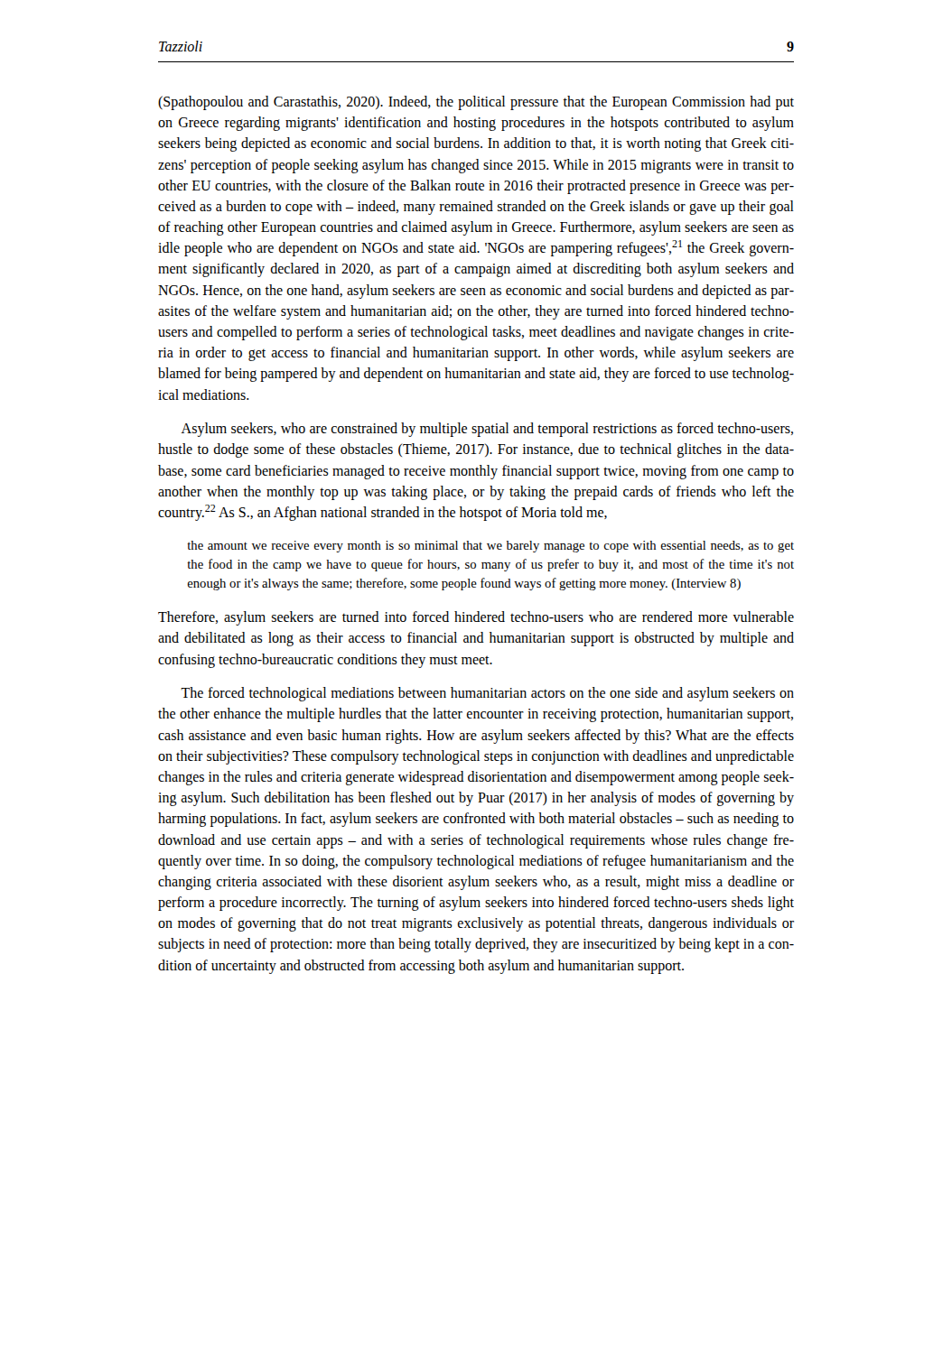Tazzioli 9
(Spathopoulou and Carastathis, 2020). Indeed, the political pressure that the European Commission had put on Greece regarding migrants' identification and hosting procedures in the hotspots contributed to asylum seekers being depicted as economic and social burdens. In addition to that, it is worth noting that Greek citizens' perception of people seeking asylum has changed since 2015. While in 2015 migrants were in transit to other EU countries, with the closure of the Balkan route in 2016 their protracted presence in Greece was perceived as a burden to cope with – indeed, many remained stranded on the Greek islands or gave up their goal of reaching other European countries and claimed asylum in Greece. Furthermore, asylum seekers are seen as idle people who are dependent on NGOs and state aid. 'NGOs are pampering refugees',21 the Greek government significantly declared in 2020, as part of a campaign aimed at discrediting both asylum seekers and NGOs. Hence, on the one hand, asylum seekers are seen as economic and social burdens and depicted as parasites of the welfare system and humanitarian aid; on the other, they are turned into forced hindered techno-users and compelled to perform a series of technological tasks, meet deadlines and navigate changes in criteria in order to get access to financial and humanitarian support. In other words, while asylum seekers are blamed for being pampered by and dependent on humanitarian and state aid, they are forced to use technological mediations.
Asylum seekers, who are constrained by multiple spatial and temporal restrictions as forced techno-users, hustle to dodge some of these obstacles (Thieme, 2017). For instance, due to technical glitches in the database, some card beneficiaries managed to receive monthly financial support twice, moving from one camp to another when the monthly top up was taking place, or by taking the prepaid cards of friends who left the country.22 As S., an Afghan national stranded in the hotspot of Moria told me,
the amount we receive every month is so minimal that we barely manage to cope with essential needs, as to get the food in the camp we have to queue for hours, so many of us prefer to buy it, and most of the time it's not enough or it's always the same; therefore, some people found ways of getting more money. (Interview 8)
Therefore, asylum seekers are turned into forced hindered techno-users who are rendered more vulnerable and debilitated as long as their access to financial and humanitarian support is obstructed by multiple and confusing techno-bureaucratic conditions they must meet.
The forced technological mediations between humanitarian actors on the one side and asylum seekers on the other enhance the multiple hurdles that the latter encounter in receiving protection, humanitarian support, cash assistance and even basic human rights. How are asylum seekers affected by this? What are the effects on their subjectivities? These compulsory technological steps in conjunction with deadlines and unpredictable changes in the rules and criteria generate widespread disorientation and disempowerment among people seeking asylum. Such debilitation has been fleshed out by Puar (2017) in her analysis of modes of governing by harming populations. In fact, asylum seekers are confronted with both material obstacles – such as needing to download and use certain apps – and with a series of technological requirements whose rules change frequently over time. In so doing, the compulsory technological mediations of refugee humanitarianism and the changing criteria associated with these disorient asylum seekers who, as a result, might miss a deadline or perform a procedure incorrectly. The turning of asylum seekers into hindered forced techno-users sheds light on modes of governing that do not treat migrants exclusively as potential threats, dangerous individuals or subjects in need of protection: more than being totally deprived, they are insecuritized by being kept in a condition of uncertainty and obstructed from accessing both asylum and humanitarian support.